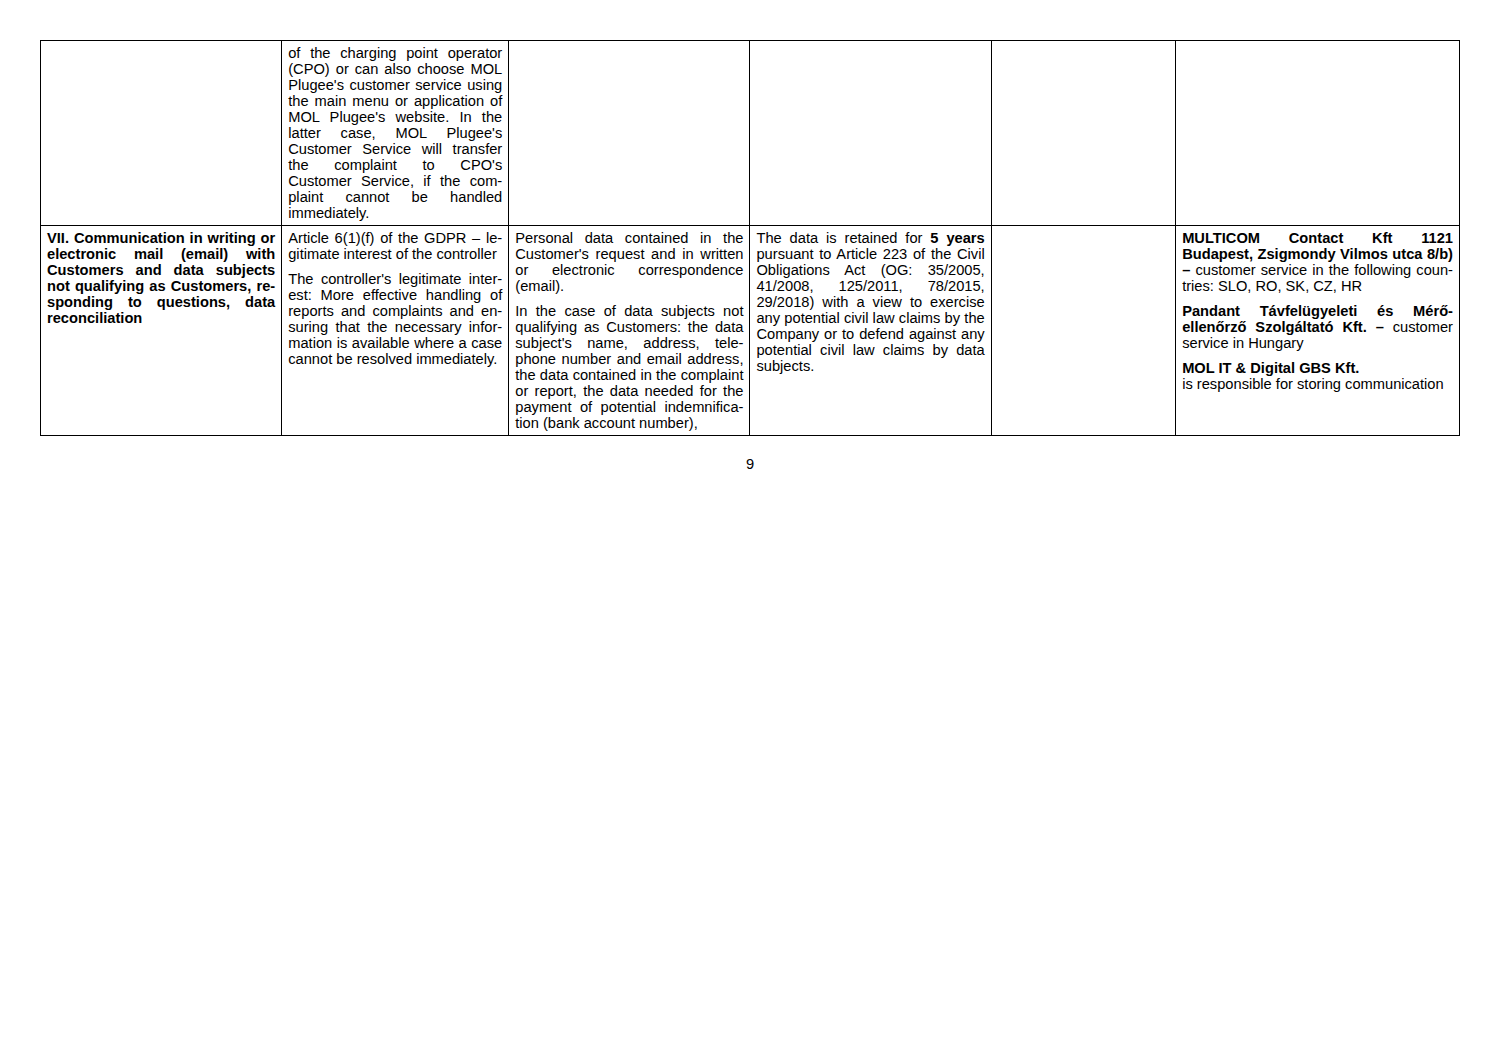| | of the charging point operator (CPO) or can also choose MOL Plugee's customer service using the main menu or application of MOL Plugee's website. In the latter case, MOL Plugee's Customer Service will transfer the complaint to CPO's Customer Service, if the complaint cannot be handled immediately. | | | | |
| VII. Communication in writing or electronic mail (email) with Customers and data subjects not qualifying as Customers, responding to questions, data reconciliation | Article 6(1)(f) of the GDPR – legitimate interest of the controller The controller's legitimate interest: More effective handling of reports and complaints and ensuring that the necessary information is available where a case cannot be resolved immediately. | Personal data contained in the Customer's request and in written or electronic correspondence (email). In the case of data subjects not qualifying as Customers: the data subject's name, address, telephone number and email address, the data contained in the complaint or report, the data needed for the payment of potential indemnification (bank account number), | The data is retained for 5 years pursuant to Article 223 of the Civil Obligations Act (OG: 35/2005, 41/2008, 125/2011, 78/2015, 29/2018) with a view to exercise any potential civil law claims by the Company or to defend against any potential civil law claims by data subjects. | | MULTICOM Contact Kft 1121 Budapest, Zsigmondy Vilmos utca 8/b) – customer service in the following countries: SLO, RO, SK, CZ, HR Pandant Távfelügyeleti és Mérő-ellenőrző Szolgáltató Kft. – customer service in Hungary MOL IT & Digital GBS Kft. is responsible for storing communication |
9